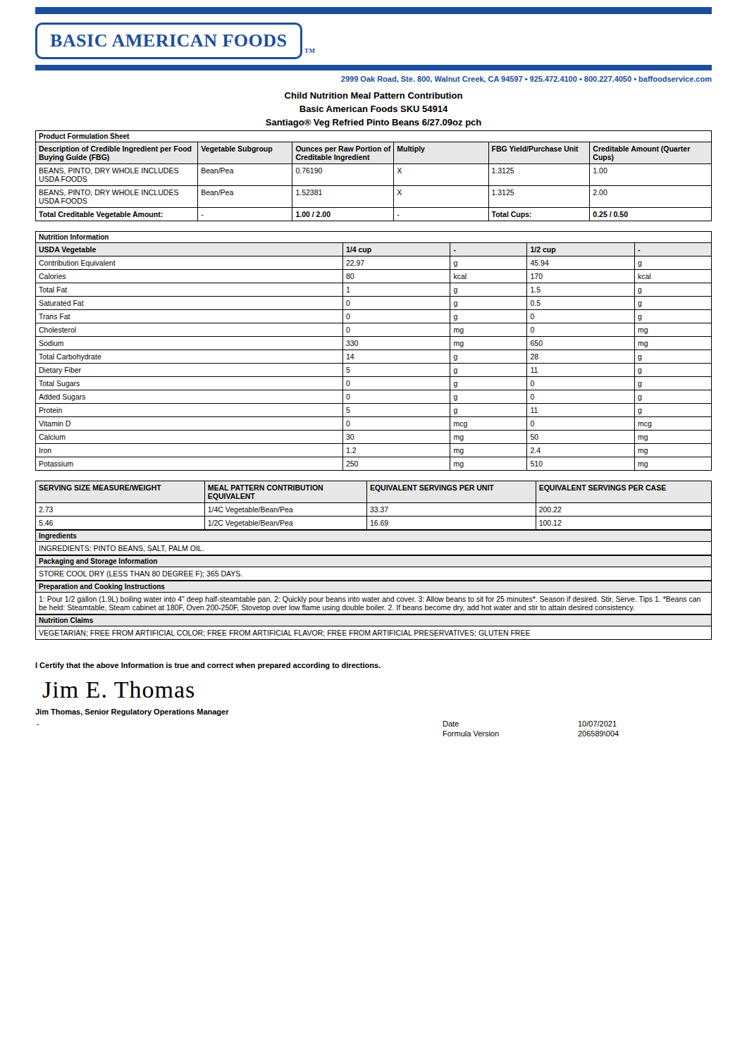BASIC AMERICAN FOODSTM
2999 Oak Road, Ste. 800, Walnut Creek, CA 94597 • 925.472.4100 • 800.227.4050 • baffoodservice.com
Child Nutrition Meal Pattern Contribution
Basic American Foods SKU 54914
Santiago® Veg Refried Pinto Beans 6/27.09oz pch
Product Formulation Sheet
| Description of Credible Ingredient per Food Buying Guide (FBG) | Vegetable Subgroup | Ounces per Raw Portion of Creditable Ingredient | Multiply | FBG Yield/Purchase Unit | Creditable Amount (Quarter Cups) |
| --- | --- | --- | --- | --- | --- |
| BEANS, PINTO, DRY WHOLE INCLUDES USDA FOODS | Bean/Pea | 0.76190 | X | 1.3125 | 1.00 |
| BEANS, PINTO, DRY WHOLE INCLUDES USDA FOODS | Bean/Pea | 1.52381 | X | 1.3125 | 2.00 |
| Total Creditable Vegetable Amount: | - | 1.00 / 2.00 | - | Total Cups: | 0.25 / 0.50 |
Nutrition Information
| USDA Vegetable | 1/4 cup | - | 1/2 cup | - |
| --- | --- | --- | --- | --- |
| Contribution Equivalent | 22.97 | g | 45.94 | g |
| Calories | 80 | kcal | 170 | kcal |
| Total Fat | 1 | g | 1.5 | g |
| Saturated Fat | 0 | g | 0.5 | g |
| Trans Fat | 0 | g | 0 | g |
| Cholesterol | 0 | mg | 0 | mg |
| Sodium | 330 | mg | 650 | mg |
| Total Carbohydrate | 14 | g | 28 | g |
| Dietary Fiber | 5 | g | 11 | g |
| Total Sugars | 0 | g | 0 | g |
| Added Sugars | 0 | g | 0 | g |
| Protein | 5 | g | 11 | g |
| Vitamin D | 0 | mcg | 0 | mcg |
| Calcium | 30 | mg | 50 | mg |
| Iron | 1.2 | mg | 2.4 | mg |
| Potassium | 250 | mg | 510 | mg |
| SERVING SIZE MEASURE/WEIGHT | MEAL PATTERN CONTRIBUTION EQUIVALENT | EQUIVALENT SERVINGS PER UNIT | EQUIVALENT SERVINGS PER CASE |
| --- | --- | --- | --- |
| 2.73 | 1/4C Vegetable/Bean/Pea | 33.37 | 200.22 |
| 5.46 | 1/2C Vegetable/Bean/Pea | 16.69 | 100.12 |
Ingredients
INGREDIENTS: PINTO BEANS, SALT, PALM OIL.
Packaging and Storage Information
STORE COOL DRY (LESS THAN 80 DEGREE F); 365 DAYS.
Preparation and Cooking Instructions
1: Pour 1/2 gallon (1.9L) boiling water into 4" deep half-steamtable pan. 2: Quickly pour beans into water and cover. 3: Allow beans to sit for 25 minutes*. Season if desired. Stir, Serve. Tips 1. *Beans can be held: Steamtable, Steam cabinet at 180F, Oven 200-250F, Stovetop over low flame using double boiler. 2. If beans become dry, add hot water and stir to attain desired consistency.
Nutrition Claims
VEGETARIAN; FREE FROM ARTIFICIAL COLOR; FREE FROM ARTIFICIAL FLAVOR; FREE FROM ARTIFICIAL PRESERVATIVES; GLUTEN FREE
I Certify that the above Information is true and correct when prepared according to directions.
Jim E. Thomas
Jim Thomas, Senior Regulatory Operations Manager
| - | Date | 10/07/2021 |
| | Formula Version | 206589\004 |